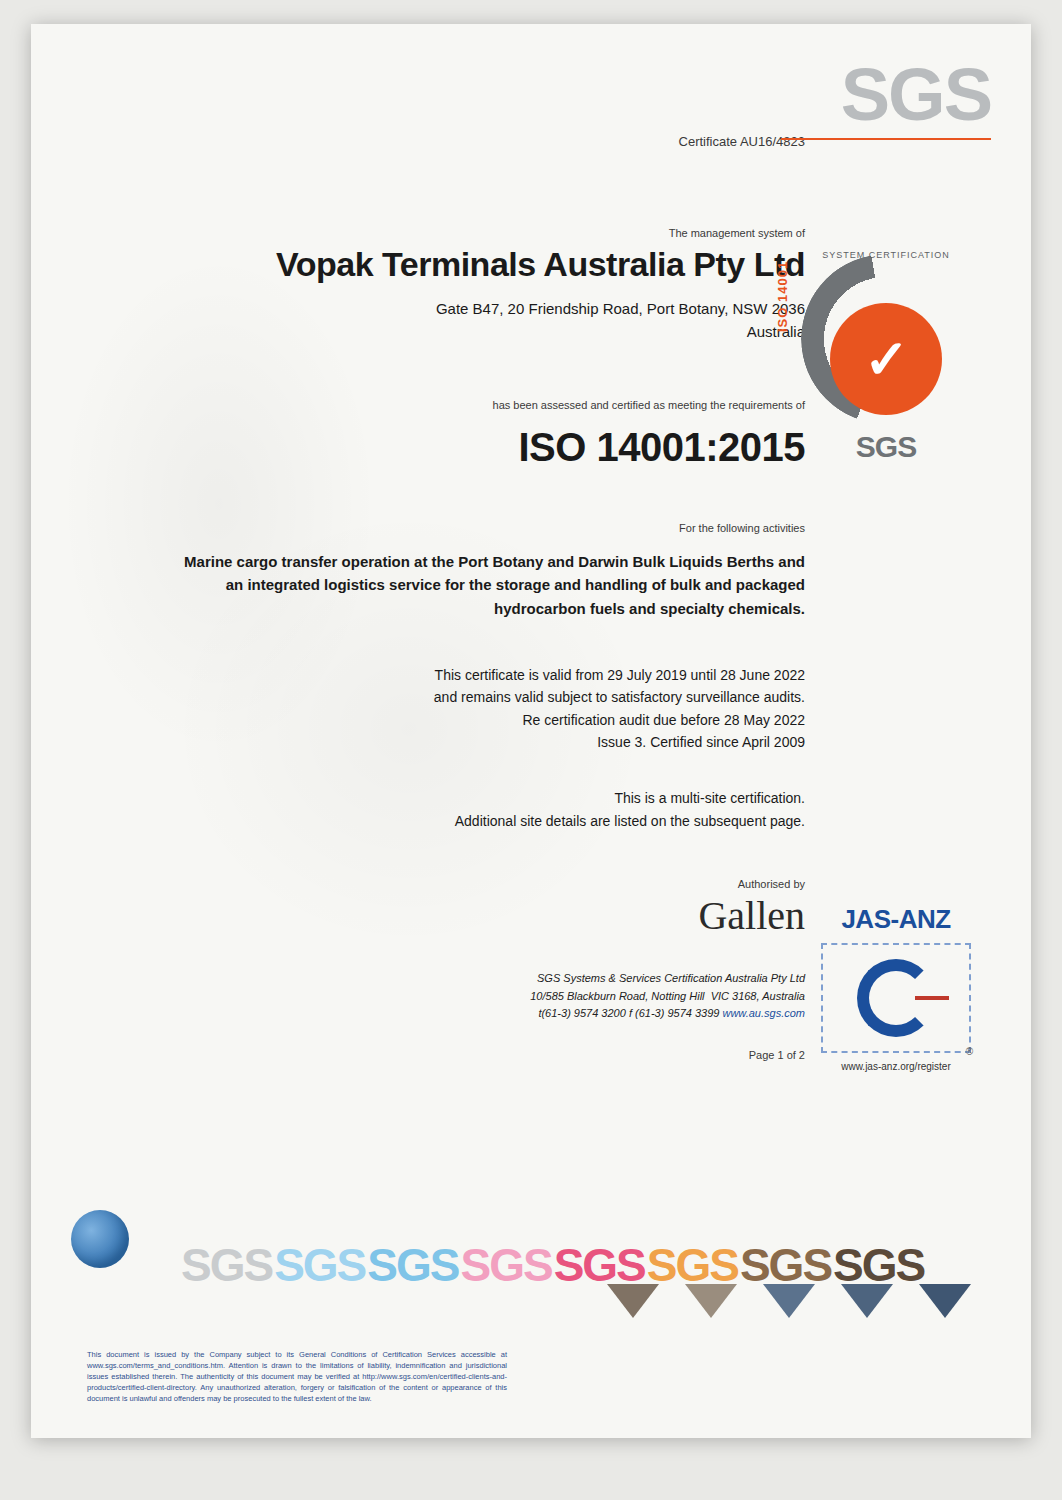SGS
✓
System Certification
ISO 14001
SGS
Certificate AU16/4823
The management system of
Vopak Terminals Australia Pty Ltd
Gate B47, 20 Friendship Road, Port Botany, NSW 2036
Australia
has been assessed and certified as meeting the requirements of
ISO 14001:2015
For the following activities
Marine cargo transfer operation at the Port Botany and Darwin Bulk Liquids Berths and an integrated logistics service for the storage and handling of bulk and packaged hydrocarbon fuels and specialty chemicals.
This certificate is valid from 29 July 2019 until 28 June 2022
and remains valid subject to satisfactory surveillance audits.
Re certification audit due before 28 May 2022
Issue 3. Certified since April 2009
This is a multi-site certification.
Additional site details are listed on the subsequent page.
Authorised by
Gallen
SGS Systems & Services Certification Australia Pty Ltd
10/585 Blackburn Road, Notting Hill VIC 3168, Australia
t(61-3) 9574 3200 f (61-3) 9574 3399 www.au.sgs.com
Page 1 of 2
JAS-ANZ
®
www.jas-anz.org/register
SGS SGS SGS SGS SGS SGS SGS SGS
This document is issued by the Company subject to its General Conditions of Certification Services accessible at www.sgs.com/terms_and_conditions.htm. Attention is drawn to the limitations of liability, indemnification and jurisdictional issues established therein. The authenticity of this document may be verified at http://www.sgs.com/en/certified-clients-and-products/certified-client-directory. Any unauthorized alteration, forgery or falsification of the content or appearance of this document is unlawful and offenders may be prosecuted to the fullest extent of the law.